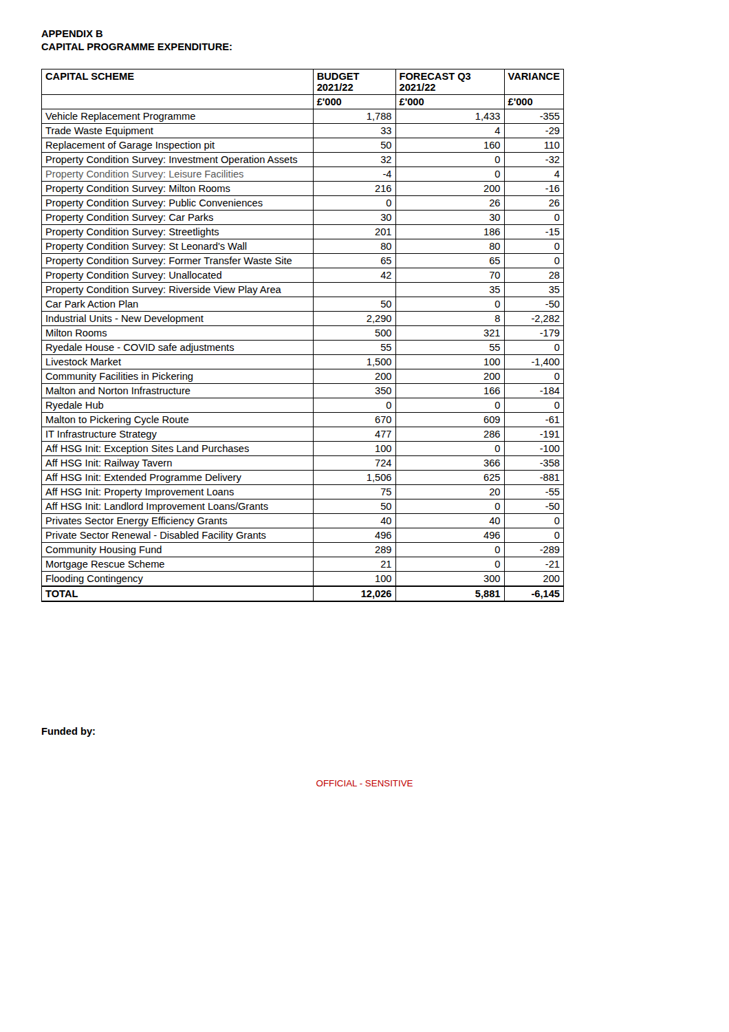APPENDIX B
CAPITAL PROGRAMME EXPENDITURE:
| CAPITAL SCHEME | BUDGET 2021/22 | FORECAST Q3 2021/22 | VARIANCE |
| --- | --- | --- | --- |
| | £'000 | £'000 | £'000 |
| Vehicle Replacement Programme | 1,788 | 1,433 | -355 |
| Trade Waste Equipment | 33 | 4 | -29 |
| Replacement of Garage Inspection pit | 50 | 160 | 110 |
| Property Condition Survey: Investment Operation Assets | 32 | 0 | -32 |
| Property Condition Survey: Leisure Facilities | -4 | 0 | 4 |
| Property Condition Survey: Milton Rooms | 216 | 200 | -16 |
| Property Condition Survey: Public Conveniences | 0 | 26 | 26 |
| Property Condition Survey: Car Parks | 30 | 30 | 0 |
| Property Condition Survey: Streetlights | 201 | 186 | -15 |
| Property Condition Survey: St Leonard's Wall | 80 | 80 | 0 |
| Property Condition Survey: Former Transfer Waste Site | 65 | 65 | 0 |
| Property Condition Survey: Unallocated | 42 | 70 | 28 |
| Property Condition Survey: Riverside View Play Area | | 35 | 35 |
| Car Park Action Plan | 50 | 0 | -50 |
| Industrial Units - New Development | 2,290 | 8 | -2,282 |
| Milton Rooms | 500 | 321 | -179 |
| Ryedale House - COVID safe adjustments | 55 | 55 | 0 |
| Livestock Market | 1,500 | 100 | -1,400 |
| Community Facilities in Pickering | 200 | 200 | 0 |
| Malton and Norton Infrastructure | 350 | 166 | -184 |
| Ryedale Hub | 0 | 0 | 0 |
| Malton to Pickering Cycle Route | 670 | 609 | -61 |
| IT Infrastructure Strategy | 477 | 286 | -191 |
| Aff HSG Init: Exception Sites Land Purchases | 100 | 0 | -100 |
| Aff HSG Init: Railway Tavern | 724 | 366 | -358 |
| Aff HSG Init: Extended Programme Delivery | 1,506 | 625 | -881 |
| Aff HSG Init: Property Improvement Loans | 75 | 20 | -55 |
| Aff HSG Init: Landlord Improvement Loans/Grants | 50 | 0 | -50 |
| Privates Sector Energy Efficiency Grants | 40 | 40 | 0 |
| Private Sector Renewal - Disabled Facility Grants | 496 | 496 | 0 |
| Community Housing Fund | 289 | 0 | -289 |
| Mortgage Rescue Scheme | 21 | 0 | -21 |
| Flooding Contingency | 100 | 300 | 200 |
| TOTAL | 12,026 | 5,881 | -6,145 |
Funded by:
OFFICIAL - SENSITIVE